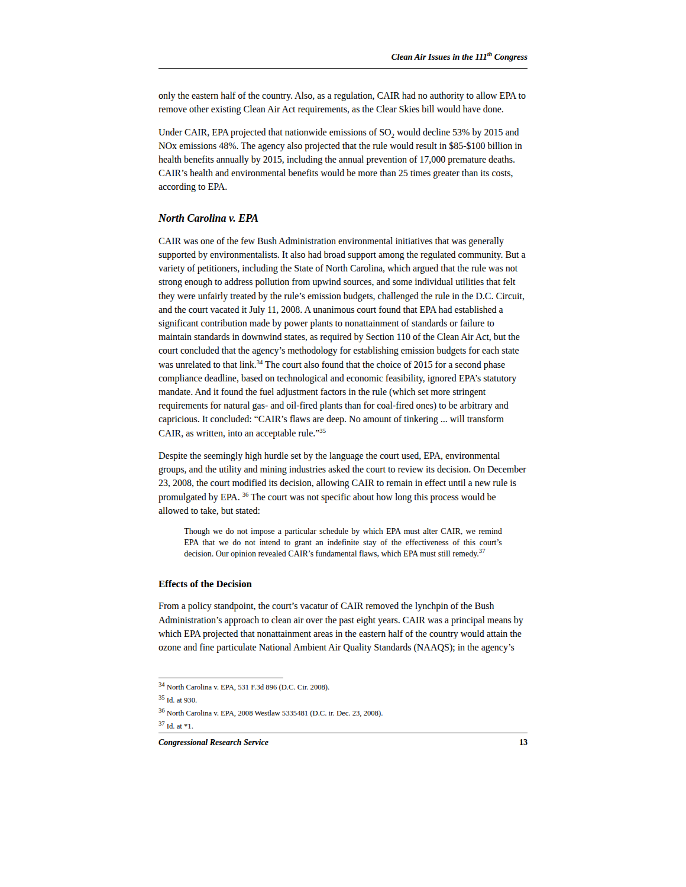Clean Air Issues in the 111th Congress
only the eastern half of the country. Also, as a regulation, CAIR had no authority to allow EPA to remove other existing Clean Air Act requirements, as the Clear Skies bill would have done.
Under CAIR, EPA projected that nationwide emissions of SO2 would decline 53% by 2015 and NOx emissions 48%. The agency also projected that the rule would result in $85-$100 billion in health benefits annually by 2015, including the annual prevention of 17,000 premature deaths. CAIR’s health and environmental benefits would be more than 25 times greater than its costs, according to EPA.
North Carolina v. EPA
CAIR was one of the few Bush Administration environmental initiatives that was generally supported by environmentalists. It also had broad support among the regulated community. But a variety of petitioners, including the State of North Carolina, which argued that the rule was not strong enough to address pollution from upwind sources, and some individual utilities that felt they were unfairly treated by the rule’s emission budgets, challenged the rule in the D.C. Circuit, and the court vacated it July 11, 2008. A unanimous court found that EPA had established a significant contribution made by power plants to nonattainment of standards or failure to maintain standards in downwind states, as required by Section 110 of the Clean Air Act, but the court concluded that the agency’s methodology for establishing emission budgets for each state was unrelated to that link.34 The court also found that the choice of 2015 for a second phase compliance deadline, based on technological and economic feasibility, ignored EPA’s statutory mandate. And it found the fuel adjustment factors in the rule (which set more stringent requirements for natural gas- and oil-fired plants than for coal-fired ones) to be arbitrary and capricious. It concluded: “CAIR’s flaws are deep. No amount of tinkering ... will transform CAIR, as written, into an acceptable rule.”35
Despite the seemingly high hurdle set by the language the court used, EPA, environmental groups, and the utility and mining industries asked the court to review its decision. On December 23, 2008, the court modified its decision, allowing CAIR to remain in effect until a new rule is promulgated by EPA. 36 The court was not specific about how long this process would be allowed to take, but stated:
Though we do not impose a particular schedule by which EPA must alter CAIR, we remind EPA that we do not intend to grant an indefinite stay of the effectiveness of this court’s decision. Our opinion revealed CAIR’s fundamental flaws, which EPA must still remedy.37
Effects of the Decision
From a policy standpoint, the court’s vacatur of CAIR removed the lynchpin of the Bush Administration’s approach to clean air over the past eight years. CAIR was a principal means by which EPA projected that nonattainment areas in the eastern half of the country would attain the ozone and fine particulate National Ambient Air Quality Standards (NAAQS); in the agency’s
34 North Carolina v. EPA, 531 F.3d 896 (D.C. Cir. 2008).
35 Id. at 930.
36 North Carolina v. EPA, 2008 Westlaw 5335481 (D.C. ir. Dec. 23, 2008).
37 Id. at *1.
Congressional Research Service 13